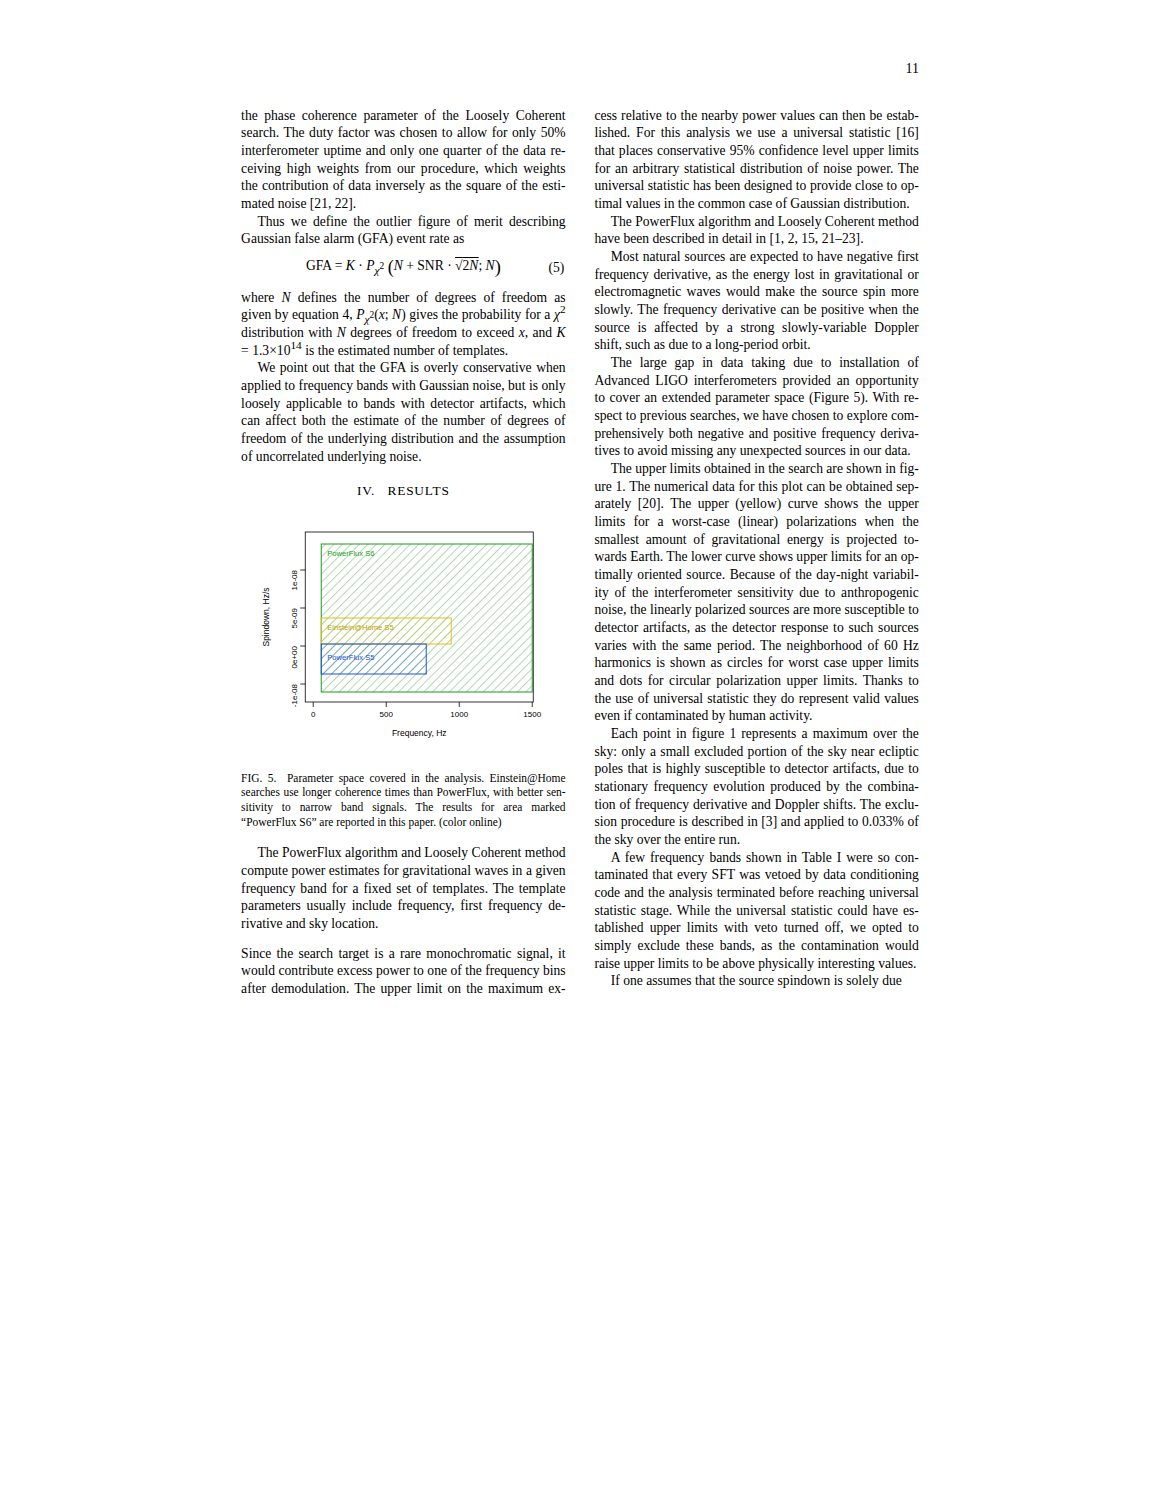11
the phase coherence parameter of the Loosely Coherent search. The duty factor was chosen to allow for only 50% interferometer uptime and only one quarter of the data receiving high weights from our procedure, which weights the contribution of data inversely as the square of the estimated noise [21, 22].
Thus we define the outlier figure of merit describing Gaussian false alarm (GFA) event rate as
GFA = K · Pχ2 (N + SNR · √2N; N) (5)
where N defines the number of degrees of freedom as given by equation 4, Pχ2(x; N) gives the probability for a χ2 distribution with N degrees of freedom to exceed x, and K = 1.3×1014 is the estimated number of templates.
We point out that the GFA is overly conservative when applied to frequency bands with Gaussian noise, but is only loosely applicable to bands with detector artifacts, which can affect both the estimate of the number of degrees of freedom of the underlying distribution and the assumption of uncorrelated underlying noise.
IV. RESULTS
0 500 1000 1500 Frequency, Hz -1e-08 0e+00 5e-09 1e-08 Spindown, Hz/s PowerFlux S6 Einstein@Home S5 PowerFlux S5
FIG. 5. Parameter space covered in the analysis. Einstein@Home searches use longer coherence times than PowerFlux, with better sensitivity to narrow band signals. The results for area marked “PowerFlux S6” are reported in this paper. (color online)
The PowerFlux algorithm and Loosely Coherent method compute power estimates for gravitational waves in a given frequency band for a fixed set of templates. The template parameters usually include frequency, first frequency derivative and sky location.
Since the search target is a rare monochromatic signal, it would contribute excess power to one of the frequency bins after demodulation. The upper limit on the maximum excess relative to the nearby power values can then be established. For this analysis we use a universal statistic [16] that places conservative 95% confidence level upper limits for an arbitrary statistical distribution of noise power. The universal statistic has been designed to provide close to optimal values in the common case of Gaussian distribution.
The PowerFlux algorithm and Loosely Coherent method have been described in detail in [1, 2, 15, 21–23].
Most natural sources are expected to have negative first frequency derivative, as the energy lost in gravitational or electromagnetic waves would make the source spin more slowly. The frequency derivative can be positive when the source is affected by a strong slowly-variable Doppler shift, such as due to a long-period orbit.
The large gap in data taking due to installation of Advanced LIGO interferometers provided an opportunity to cover an extended parameter space (Figure 5). With respect to previous searches, we have chosen to explore comprehensively both negative and positive frequency derivatives to avoid missing any unexpected sources in our data.
The upper limits obtained in the search are shown in figure 1. The numerical data for this plot can be obtained separately [20]. The upper (yellow) curve shows the upper limits for a worst-case (linear) polarizations when the smallest amount of gravitational energy is projected towards Earth. The lower curve shows upper limits for an optimally oriented source. Because of the day-night variability of the interferometer sensitivity due to anthropogenic noise, the linearly polarized sources are more susceptible to detector artifacts, as the detector response to such sources varies with the same period. The neighborhood of 60 Hz harmonics is shown as circles for worst case upper limits and dots for circular polarization upper limits. Thanks to the use of universal statistic they do represent valid values even if contaminated by human activity.
Each point in figure 1 represents a maximum over the sky: only a small excluded portion of the sky near ecliptic poles that is highly susceptible to detector artifacts, due to stationary frequency evolution produced by the combination of frequency derivative and Doppler shifts. The exclusion procedure is described in [3] and applied to 0.033% of the sky over the entire run.
A few frequency bands shown in Table I were so contaminated that every SFT was vetoed by data conditioning code and the analysis terminated before reaching universal statistic stage. While the universal statistic could have established upper limits with veto turned off, we opted to simply exclude these bands, as the contamination would raise upper limits to be above physically interesting values.
If one assumes that the source spindown is solely due